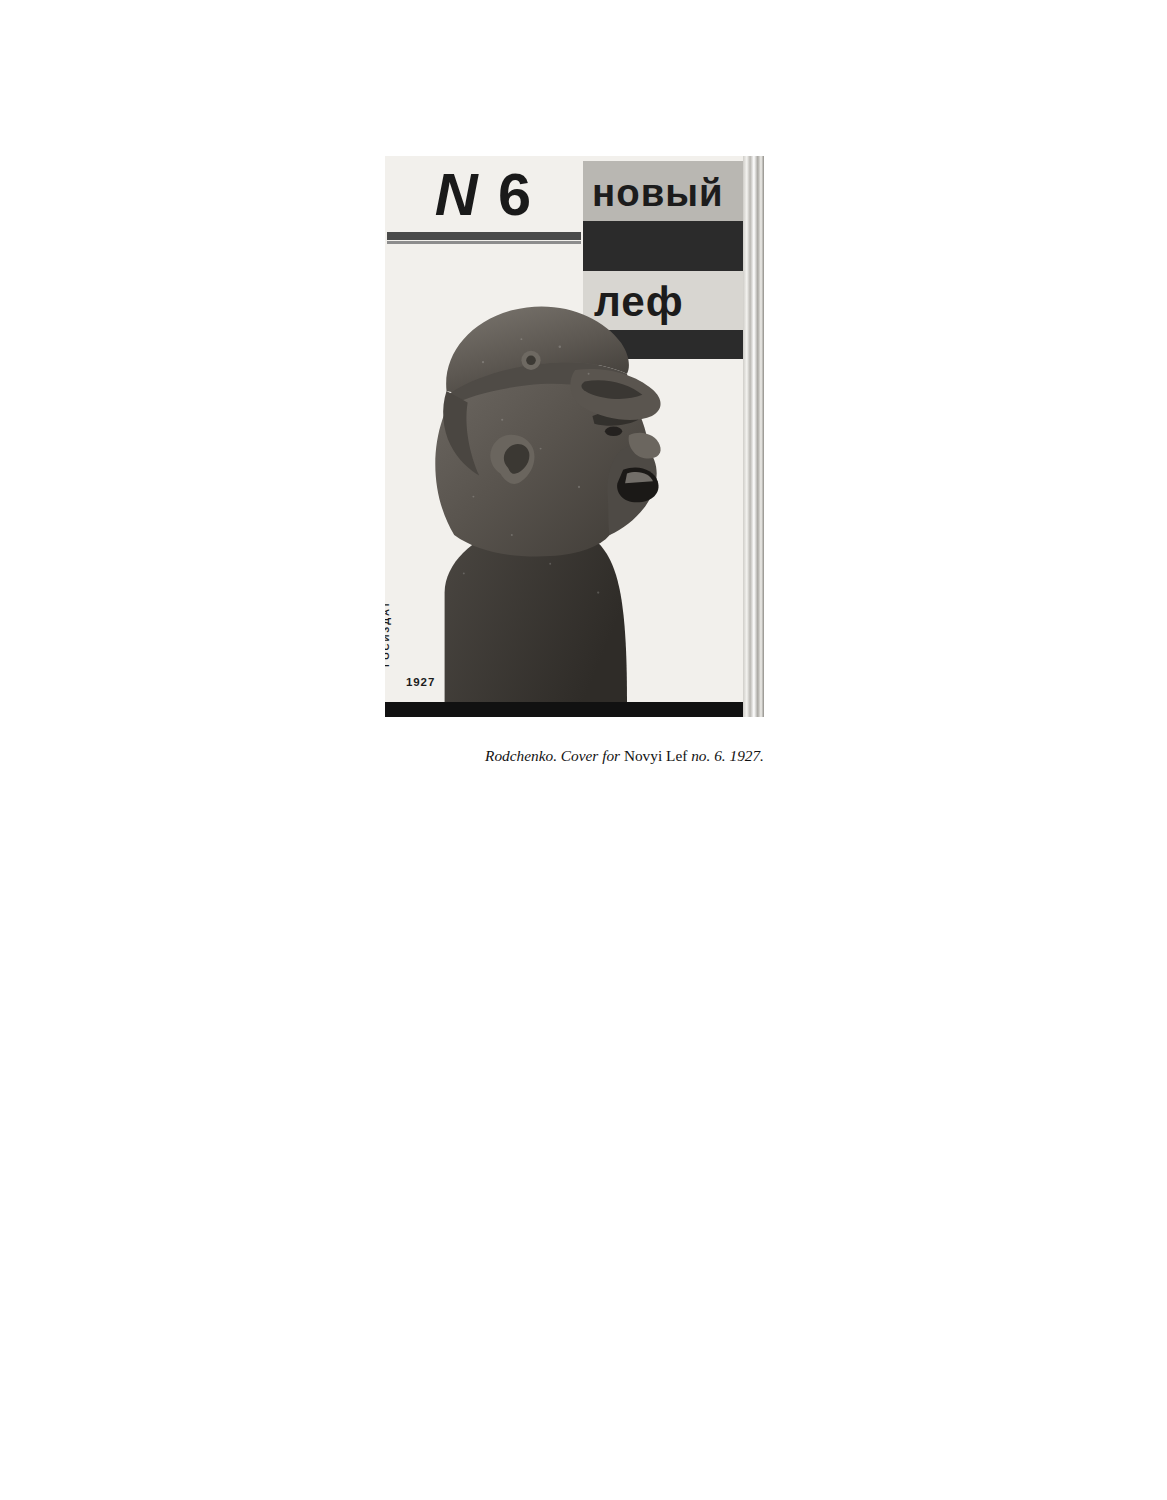N 6
новый
леф
ГОСИЗДАТ
1927
Rodchenko. Cover for Novyi Lef no. 6. 1927.